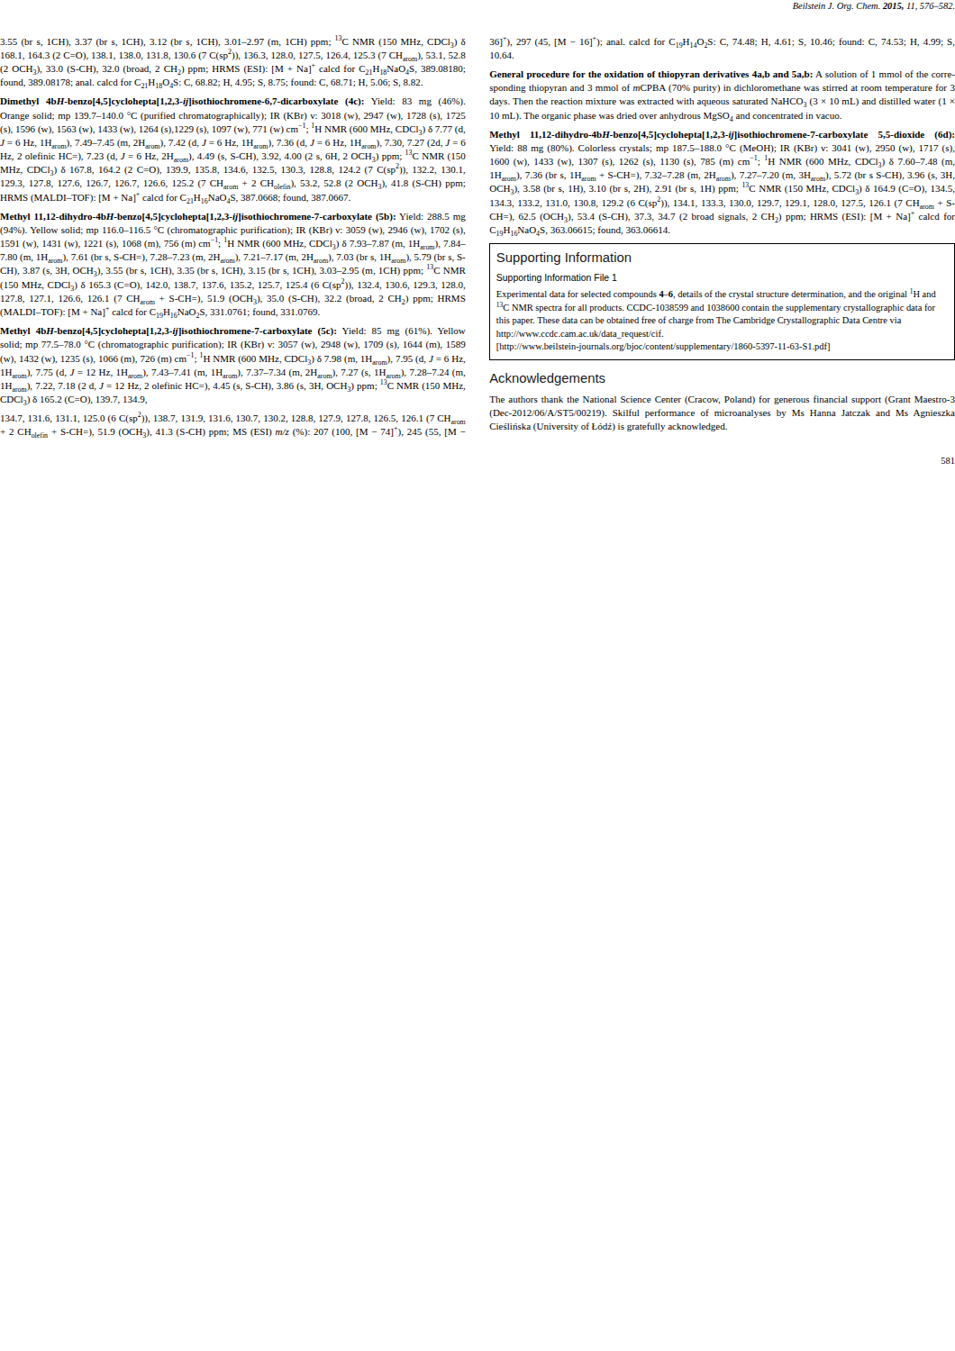Beilstein J. Org. Chem. 2015, 11, 576–582.
3.55 (br s, 1CH), 3.37 (br s, 1CH), 3.12 (br s, 1CH), 3.01–2.97 (m, 1CH) ppm; 13C NMR (150 MHz, CDCl3) δ 168.1, 164.3 (2 C=O), 138.1, 138.0, 131.8, 130.6 (7 C(sp2)), 136.3, 128.0, 127.5, 126.4, 125.3 (7 CHarom), 53.1, 52.8 (2 OCH3), 33.0 (S-CH), 32.0 (broad, 2 CH2) ppm; HRMS (ESI): [M + Na]+ calcd for C21H18NaO4S, 389.08180; found, 389.08178; anal. calcd for C21H18O4S: C, 68.82; H, 4.95; S, 8.75; found: C, 68.71; H, 5.06; S, 8.82.
Dimethyl 4bH-benzo[4,5]cyclohepta[1,2,3-ij]isothiochromene-6,7-dicarboxylate (4c): Yield: 83 mg (46%). Orange solid; mp 139.7–140.0 °C (purified chromatographically); IR (KBr) ν: 3018 (w), 2947 (w), 1728 (s), 1725 (s), 1596 (w), 1563 (w), 1433 (w), 1264 (s),1229 (s), 1097 (w), 771 (w) cm−1; 1H NMR (600 MHz, CDCl3) δ 7.77 (d, J = 6 Hz, 1Harom), 7.49–7.45 (m, 2Harom), 7.42 (d, J = 6 Hz, 1Harom), 7.36 (d, J = 6 Hz, 1Harom), 7.30, 7.27 (2d, J = 6 Hz, 2 olefinic HC=), 7.23 (d, J = 6 Hz, 2Harom), 4.49 (s, S-CH), 3.92, 4.00 (2 s, 6H, 2 OCH3) ppm; 13C NMR (150 MHz, CDCl3) δ 167.8, 164.2 (2 C=O), 139.9, 135.8, 134.6, 132.5, 130.3, 128.8, 124.2 (7 C(sp2)), 132.2, 130.1, 129.3, 127.8, 127.6, 126.7, 126.7, 126.6, 125.2 (7 CHarom + 2 CHolefin), 53.2, 52.8 (2 OCH3), 41.8 (S-CH) ppm; HRMS (MALDI–TOF): [M + Na]+ calcd for C21H16NaO4S, 387.0668; found, 387.0667.
Methyl 11,12-dihydro-4bH-benzo[4,5]cyclohepta[1,2,3-ij]isothiochromene-7-carboxylate (5b): Yield: 288.5 mg (94%). Yellow solid; mp 116.0–116.5 °C (chromatographic purification); IR (KBr) ν: 3059 (w), 2946 (w), 1702 (s), 1591 (w), 1431 (w), 1221 (s), 1068 (m), 756 (m) cm−1; 1H NMR (600 MHz, CDCl3) δ 7.93–7.87 (m, 1Harom), 7.84–7.80 (m, 1Harom), 7.61 (br s, S-CH=), 7.28–7.23 (m, 2Harom), 7.21–7.17 (m, 2Harom), 7.03 (br s, 1Harom), 5.79 (br s, S-CH), 3.87 (s, 3H, OCH3), 3.55 (br s, 1CH), 3.35 (br s, 1CH), 3.15 (br s, 1CH), 3.03–2.95 (m, 1CH) ppm; 13C NMR (150 MHz, CDCl3) δ 165.3 (C=O), 142.0, 138.7, 137.6, 135.2, 125.7, 125.4 (6 C(sp2)), 132.4, 130.6, 129.3, 128.0, 127.8, 127.1, 126.6, 126.1 (7 CHarom + S-CH=), 51.9 (OCH3), 35.0 (S-CH), 32.2 (broad, 2 CH2) ppm; HRMS (MALDI–TOF): [M + Na]+ calcd for C19H16NaO2S, 331.0761; found, 331.0769.
Methyl 4bH-benzo[4,5]cyclohepta[1,2,3-ij]isothiochromene-7-carboxylate (5c): Yield: 85 mg (61%). Yellow solid; mp 77.5–78.0 °C (chromatographic purification); IR (KBr) ν: 3057 (w), 2948 (w), 1709 (s), 1644 (m), 1589 (w), 1432 (w), 1235 (s), 1066 (m), 726 (m) cm−1; 1H NMR (600 MHz, CDCl3) δ 7.98 (m, 1Harom), 7.95 (d, J = 6 Hz, 1Harom), 7.75 (d, J = 12 Hz, 1Harom), 7.43–7.41 (m, 1Harom), 7.37–7.34 (m, 2Harom), 7.27 (s, 1Harom), 7.28–7.24 (m, 1Harom), 7.22, 7.18 (2 d, J = 12 Hz, 2 olefinic HC=), 4.45 (s, S-CH), 3.86 (s, 3H, OCH3) ppm; 13C NMR (150 MHz, CDCl3) δ 165.2 (C=O), 139.7, 134.9,
134.7, 131.6, 131.1, 125.0 (6 C(sp2)), 138.7, 131.9, 131.6, 130.7, 130.2, 128.8, 127.9, 127.8, 126.5, 126.1 (7 CHarom + 2 CHolefin + S-CH=), 51.9 (OCH3), 41.3 (S-CH) ppm; MS (ESI) m/z (%): 207 (100, [M − 74]+), 245 (55, [M − 36]+), 297 (45, [M − 16]+); anal. calcd for C19H14O2S: C, 74.48; H, 4.61; S, 10.46; found: C, 74.53; H, 4.99; S, 10.64.
General procedure for the oxidation of thiopyran derivatives 4a,b and 5a,b: A solution of 1 mmol of the corresponding thiopyran and 3 mmol of m CPBA (70% purity) in dichloromethane was stirred at room temperature for 3 days. Then the reaction mixture was extracted with aqueous saturated NaHCO3 (3 × 10 mL) and distilled water (1 × 10 mL). The organic phase was dried over anhydrous MgSO4 and concentrated in vacuo.
Methyl 11,12-dihydro-4bH-benzo[4,5]cyclohepta[1,2,3-ij]isothiochromene-7-carboxylate 5,5-dioxide (6d): Yield: 88 mg (80%). Colorless crystals; mp 187.5–188.0 °C (MeOH); IR (KBr) ν: 3041 (w), 2950 (w), 1717 (s), 1600 (w), 1433 (w), 1307 (s), 1262 (s), 1130 (s), 785 (m) cm−1; 1H NMR (600 MHz, CDCl3) δ 7.60–7.48 (m, 1Harom), 7.36 (br s, 1Harom + S-CH=), 7.32–7.28 (m, 2Harom), 7.27–7.20 (m, 3Harom), 5.72 (br s S-CH), 3.96 (s, 3H, OCH3), 3.58 (br s, 1H), 3.10 (br s, 2H), 2.91 (br s, 1H) ppm; 13C NMR (150 MHz, CDCl3) δ 164.9 (C=O), 134.5, 134.3, 133.2, 131.0, 130.8, 129.2 (6 C(sp2)), 134.1, 133.3, 130.0, 129.7, 129.1, 128.0, 127.5, 126.1 (7 CHarom + S-CH=), 62.5 (OCH3), 53.4 (S-CH), 37.3, 34.7 (2 broad signals, 2 CH2) ppm; HRMS (ESI): [M + Na]+ calcd for C19H16NaO4S, 363.06615; found, 363.06614.
Supporting Information
Supporting Information File 1
Experimental data for selected compounds 4–6, details of the crystal structure determination, and the original 1H and 13C NMR spectra for all products. CCDC-1038599 and 1038600 contain the supplementary crystallographic data for this paper. These data can be obtained free of charge from The Cambridge Crystallographic Data Centre via http://www.ccdc.cam.ac.uk/data_request/cif.
[http://www.beilstein-journals.org/bjoc/content/supplementary/1860-5397-11-63-S1.pdf]
Acknowledgements
The authors thank the National Science Center (Cracow, Poland) for generous financial support (Grant Maestro-3 (Dec-2012/06/A/ST5/00219). Skilful performance of microanalyses by Ms Hanna Jatczak and Ms Agnieszka Cieślińska (University of Łódź) is gratefully acknowledged.
581